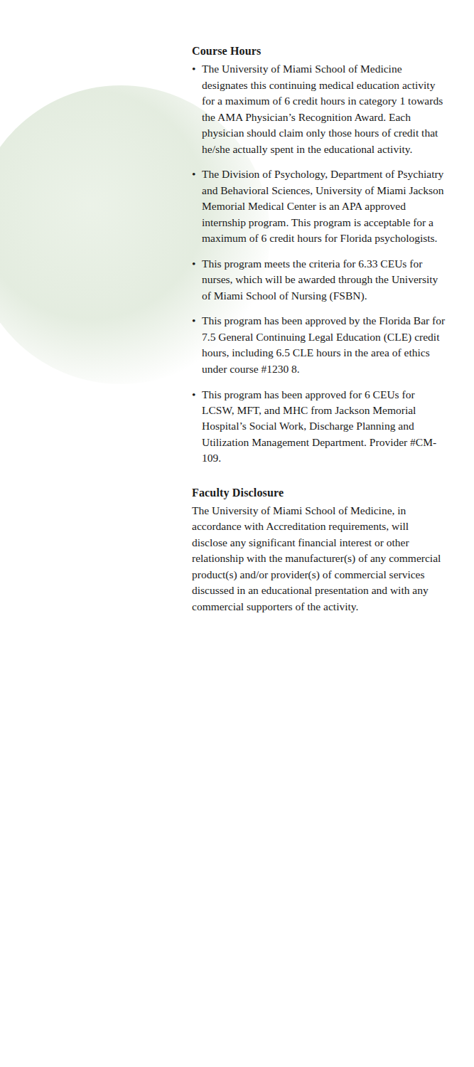Course Hours
The University of Miami School of Medicine designates this continuing medical education activity for a maximum of 6 credit hours in category 1 towards the AMA Physician’s Recognition Award. Each physician should claim only those hours of credit that he/she actually spent in the educational activity.
The Division of Psychology, Department of Psychiatry and Behavioral Sciences, University of Miami Jackson Memorial Medical Center is an APA approved internship program. This program is acceptable for a maximum of 6 credit hours for Florida psychologists.
This program meets the criteria for 6.33 CEUs for nurses, which will be awarded through the University of Miami School of Nursing (FSBN).
This program has been approved by the Florida Bar for 7.5 General Continuing Legal Education (CLE) credit hours, including 6.5 CLE hours in the area of ethics under course #1230 8.
This program has been approved for 6 CEUs for LCSW, MFT, and MHC from Jackson Memorial Hospital’s Social Work, Discharge Planning and Utilization Management Department. Provider #CM-109.
Faculty Disclosure
The University of Miami School of Medicine, in accordance with Accreditation requirements, will disclose any significant financial interest or other relationship with the manufacturer(s) of any commercial product(s) and/or provider(s) of commercial services discussed in an educational presentation and with any commercial supporters of the activity.